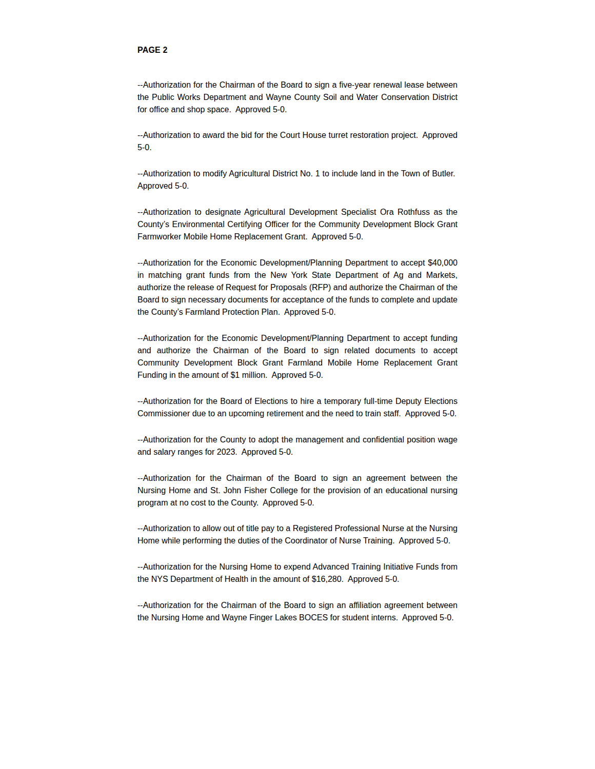PAGE 2
--Authorization for the Chairman of the Board to sign a five-year renewal lease between the Public Works Department and Wayne County Soil and Water Conservation District for office and shop space. Approved 5-0.
--Authorization to award the bid for the Court House turret restoration project. Approved 5-0.
--Authorization to modify Agricultural District No. 1 to include land in the Town of Butler. Approved 5-0.
--Authorization to designate Agricultural Development Specialist Ora Rothfuss as the County’s Environmental Certifying Officer for the Community Development Block Grant Farmworker Mobile Home Replacement Grant. Approved 5-0.
--Authorization for the Economic Development/Planning Department to accept $40,000 in matching grant funds from the New York State Department of Ag and Markets, authorize the release of Request for Proposals (RFP) and authorize the Chairman of the Board to sign necessary documents for acceptance of the funds to complete and update the County’s Farmland Protection Plan. Approved 5-0.
--Authorization for the Economic Development/Planning Department to accept funding and authorize the Chairman of the Board to sign related documents to accept Community Development Block Grant Farmland Mobile Home Replacement Grant Funding in the amount of $1 million. Approved 5-0.
--Authorization for the Board of Elections to hire a temporary full-time Deputy Elections Commissioner due to an upcoming retirement and the need to train staff. Approved 5-0.
--Authorization for the County to adopt the management and confidential position wage and salary ranges for 2023. Approved 5-0.
--Authorization for the Chairman of the Board to sign an agreement between the Nursing Home and St. John Fisher College for the provision of an educational nursing program at no cost to the County. Approved 5-0.
--Authorization to allow out of title pay to a Registered Professional Nurse at the Nursing Home while performing the duties of the Coordinator of Nurse Training. Approved 5-0.
--Authorization for the Nursing Home to expend Advanced Training Initiative Funds from the NYS Department of Health in the amount of $16,280. Approved 5-0.
--Authorization for the Chairman of the Board to sign an affiliation agreement between the Nursing Home and Wayne Finger Lakes BOCES for student interns. Approved 5-0.